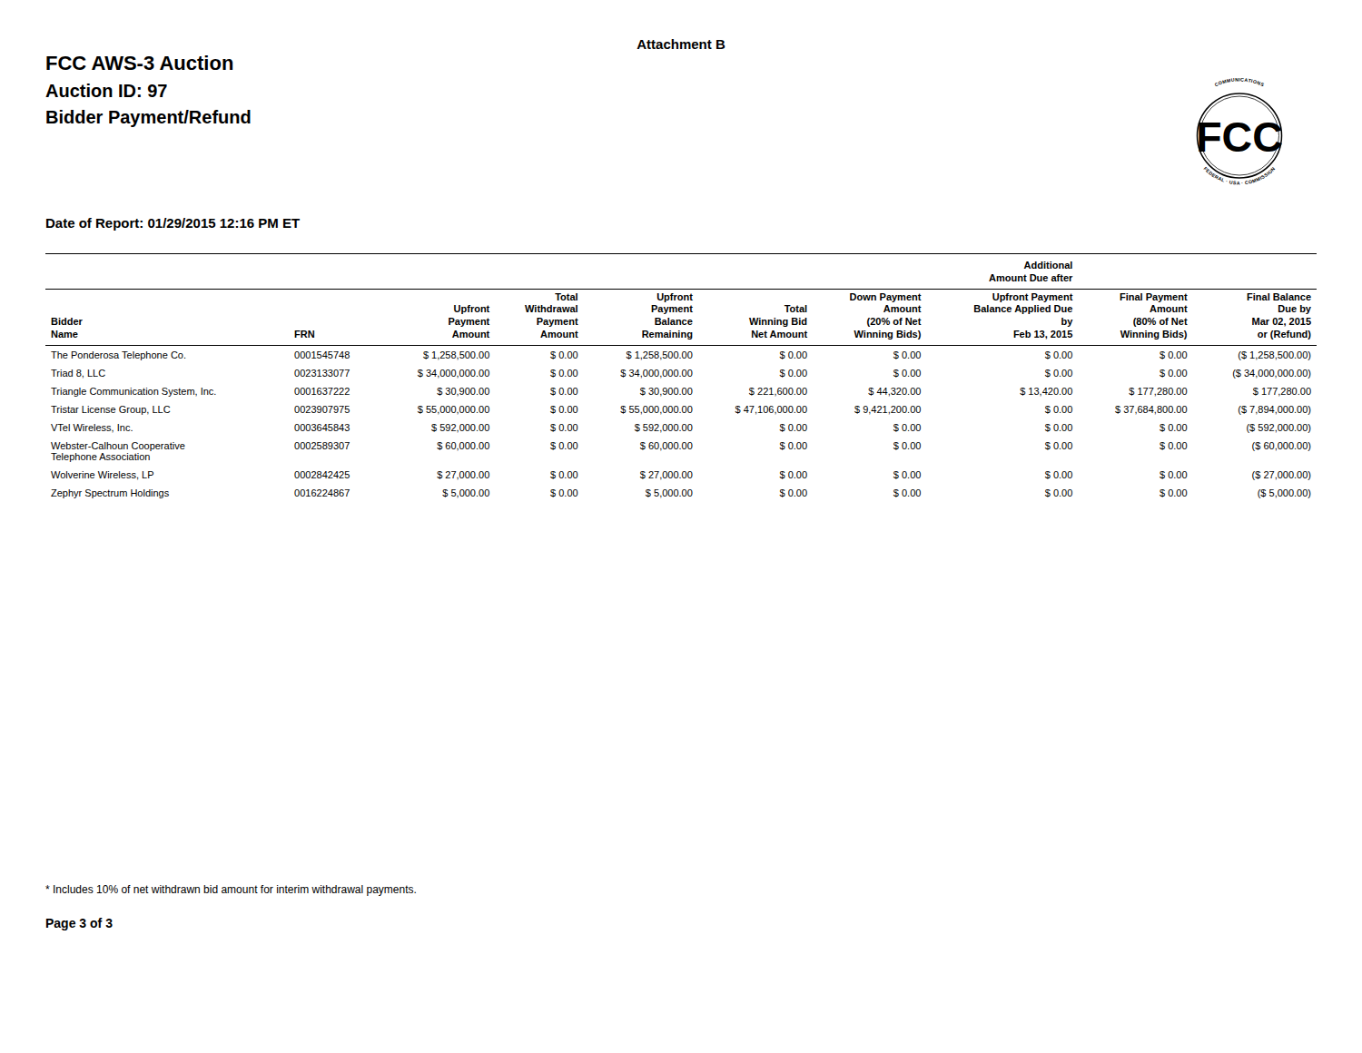Attachment B
FCC AWS-3 Auction
Auction ID: 97
Bidder Payment/Refund
COMMUNICATIONS FEDERAL · USA · COMMISSION FCC
Date of Report: 01/29/2015 12:16 PM ET
| | | | | | | | Additional Amount Due after | | |
| --- | --- | --- | --- | --- | --- | --- | --- | --- | --- |
| Bidder Name | FRN | Upfront Payment Amount | Total Withdrawal Payment Amount | Upfront Payment Balance Remaining | Total Winning Bid Net Amount | Down Payment Amount (20% of Net Winning Bids) | Upfront Payment Balance Applied Due by Feb 13, 2015 | Final Payment Amount (80% of Net Winning Bids) | Final Balance Due by Mar 02, 2015 or (Refund) |
| The Ponderosa Telephone Co. | 0001545748 | $ 1,258,500.00 | $ 0.00 | $ 1,258,500.00 | $ 0.00 | $ 0.00 | $ 0.00 | $ 0.00 | ($ 1,258,500.00) |
| Triad 8, LLC | 0023133077 | $ 34,000,000.00 | $ 0.00 | $ 34,000,000.00 | $ 0.00 | $ 0.00 | $ 0.00 | $ 0.00 | ($ 34,000,000.00) |
| Triangle Communication System, Inc. | 0001637222 | $ 30,900.00 | $ 0.00 | $ 30,900.00 | $ 221,600.00 | $ 44,320.00 | $ 13,420.00 | $ 177,280.00 | $ 177,280.00 |
| Tristar License Group, LLC | 0023907975 | $ 55,000,000.00 | $ 0.00 | $ 55,000,000.00 | $ 47,106,000.00 | $ 9,421,200.00 | $ 0.00 | $ 37,684,800.00 | ($ 7,894,000.00) |
| VTel Wireless, Inc. | 0003645843 | $ 592,000.00 | $ 0.00 | $ 592,000.00 | $ 0.00 | $ 0.00 | $ 0.00 | $ 0.00 | ($ 592,000.00) |
| Webster-Calhoun Cooperative Telephone Association | 0002589307 | $ 60,000.00 | $ 0.00 | $ 60,000.00 | $ 0.00 | $ 0.00 | $ 0.00 | $ 0.00 | ($ 60,000.00) |
| Wolverine Wireless, LP | 0002842425 | $ 27,000.00 | $ 0.00 | $ 27,000.00 | $ 0.00 | $ 0.00 | $ 0.00 | $ 0.00 | ($ 27,000.00) |
| Zephyr Spectrum Holdings | 0016224867 | $ 5,000.00 | $ 0.00 | $ 5,000.00 | $ 0.00 | $ 0.00 | $ 0.00 | $ 0.00 | ($ 5,000.00) |
* Includes 10% of net withdrawn bid amount for interim withdrawal payments.
Page 3 of 3